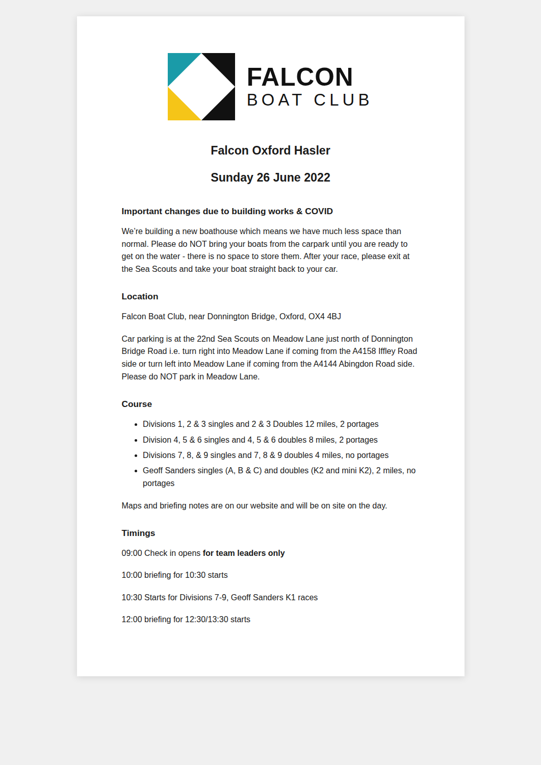FALCON BOAT CLUB
Falcon Oxford Hasler
Sunday 26 June 2022
Important changes due to building works & COVID
We’re building a new boathouse which means we have much less space than normal. Please do NOT bring your boats from the carpark until you are ready to get on the water - there is no space to store them. After your race, please exit at the Sea Scouts and take your boat straight back to your car.
Location
Falcon Boat Club, near Donnington Bridge, Oxford, OX4 4BJ
Car parking is at the 22nd Sea Scouts on Meadow Lane just north of Donnington Bridge Road i.e. turn right into Meadow Lane if coming from the A4158 Iffley Road side or turn left into Meadow Lane if coming from the A4144 Abingdon Road side. Please do NOT park in Meadow Lane.
Course
Divisions 1, 2 & 3 singles and 2 & 3 Doubles 12 miles, 2 portages
Division 4, 5 & 6 singles and 4, 5 & 6 doubles 8 miles, 2 portages
Divisions 7, 8, & 9 singles and 7, 8 & 9 doubles 4 miles, no portages
Geoff Sanders singles (A, B & C) and doubles (K2 and mini K2), 2 miles, no portages
Maps and briefing notes are on our website and will be on site on the day.
Timings
09:00 Check in opens for team leaders only
10:00 briefing for 10:30 starts
10:30 Starts for Divisions 7-9, Geoff Sanders K1 races
12:00 briefing for 12:30/13:30 starts